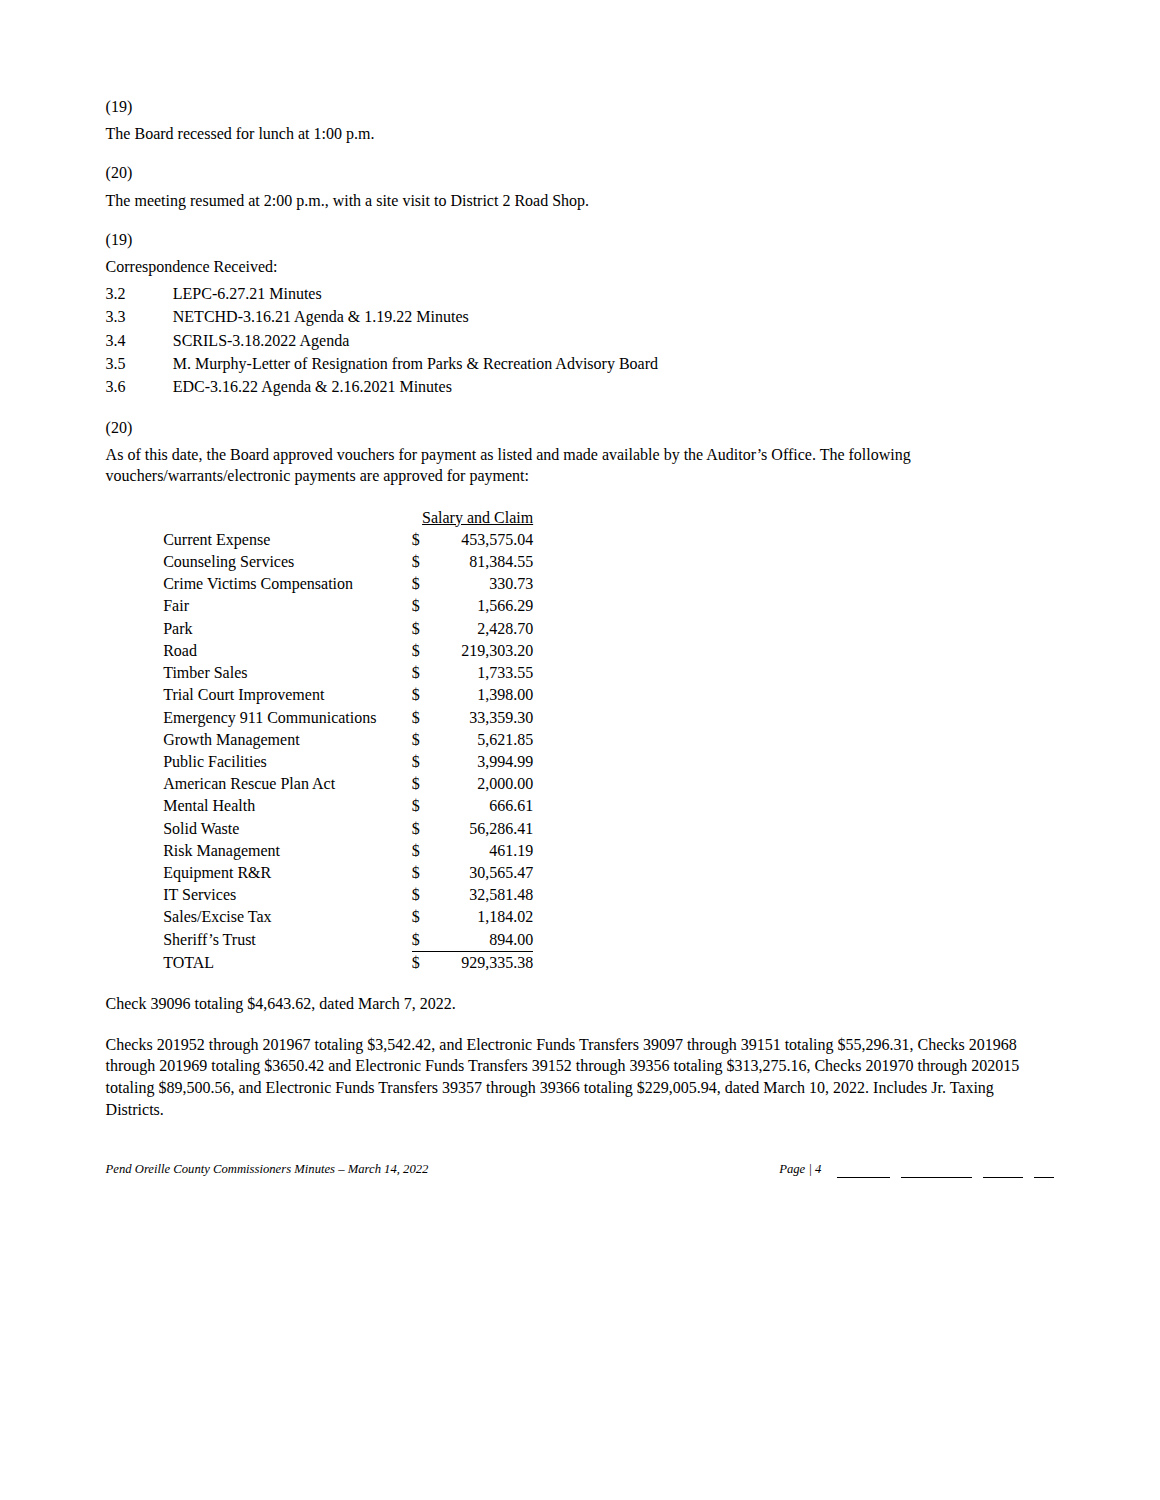(19)
The Board recessed for lunch at 1:00 p.m.
(20)
The meeting resumed at 2:00 p.m., with a site visit to District 2 Road Shop.
(19)
Correspondence Received:
| 3.2 | LEPC-6.27.21 Minutes |
| 3.3 | NETCHD-3.16.21 Agenda & 1.19.22 Minutes |
| 3.4 | SCRILS-3.18.2022 Agenda |
| 3.5 | M. Murphy-Letter of Resignation from Parks & Recreation Advisory Board |
| 3.6 | EDC-3.16.22 Agenda & 2.16.2021 Minutes |
(20)
As of this date, the Board approved vouchers for payment as listed and made available by the Auditor’s Office. The following vouchers/warrants/electronic payments are approved for payment:
| | | Salary and Claim |
| Current Expense | $ | 453,575.04 |
| Counseling Services | $ | 81,384.55 |
| Crime Victims Compensation | $ | 330.73 |
| Fair | $ | 1,566.29 |
| Park | $ | 2,428.70 |
| Road | $ | 219,303.20 |
| Timber Sales | $ | 1,733.55 |
| Trial Court Improvement | $ | 1,398.00 |
| Emergency 911 Communications | $ | 33,359.30 |
| Growth Management | $ | 5,621.85 |
| Public Facilities | $ | 3,994.99 |
| American Rescue Plan Act | $ | 2,000.00 |
| Mental Health | $ | 666.61 |
| Solid Waste | $ | 56,286.41 |
| Risk Management | $ | 461.19 |
| Equipment R&R | $ | 30,565.47 |
| IT Services | $ | 32,581.48 |
| Sales/Excise Tax | $ | 1,184.02 |
| Sheriff’s Trust | $ | 894.00 |
| TOTAL | $ | 929,335.38 |
Check 39096 totaling $4,643.62, dated March 7, 2022.
Checks 201952 through 201967 totaling $3,542.42, and Electronic Funds Transfers 39097 through 39151 totaling $55,296.31, Checks 201968 through 201969 totaling $3650.42 and Electronic Funds Transfers 39152 through 39356 totaling $313,275.16, Checks 201970 through 202015 totaling $89,500.56, and Electronic Funds Transfers 39357 through 39366 totaling $229,005.94, dated March 10, 2022. Includes Jr. Taxing Districts.
Pend Oreille County Commissioners Minutes – March 14, 2022
Page | 4